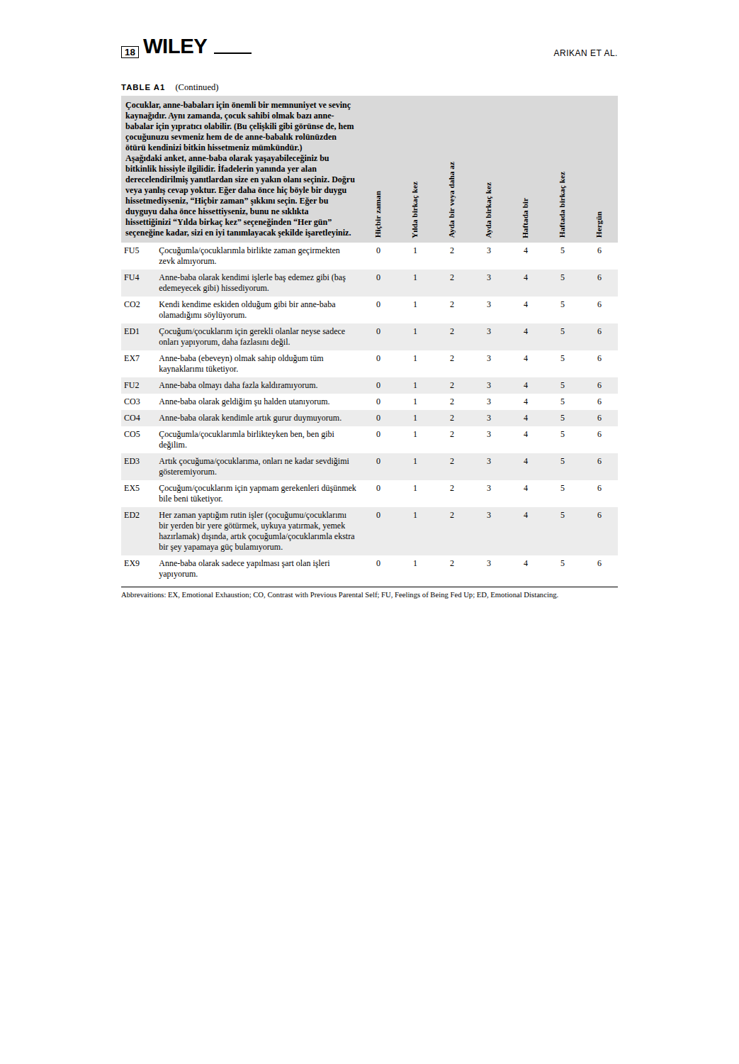18 WILEY
ARIKAN ET AL.
TABLE A1 (Continued)
| Çocuklar, anne-babaları için önemli bir memnuniyet ve sevinç kaynağıdır. Aynı zamanda, çocuk sahibi olmak bazı anne-babalar için yıpratıcı olabilir. (Bu çelişkili gibi görünse de, hem çocuğunuzu sevmeniz hem de de anne-babalık rolünüzden ötürü kendinizi bitkin hissetmeniz mümkündür.) Aşağıdaki anket, anne-baba olarak yaşayabileceğiniz bu bitkinlik hissiyle ilgilidir. İfadelerin yanında yer alan derecelendirilmiş yanıtlardan size en yakın olanı seçiniz. Doğru veya yanlış cevap yoktur. Eğer daha önce hiç böyle bir duygu hissetmediyseniz, “Hiçbir zaman” şıkkını seçin. Eğer bu duyguyu daha önce hissettiyseniz, bunu ne sıklıkta hissettiğinizi “Yılda birkaç kez” seçeneğinden “Her gün” seçeneğine kadar, sizi en iyi tanımlayacak şekilde işaretleyiniz. | Hiçbir zaman | Yılda birkaç kez | Ayda bir veya daha az | Ayda birkaç kez | Haftada bir | Haftada birkaç kez | Hergün |
| --- | --- | --- | --- | --- | --- | --- | --- |
| FU5 | Çocuğumla/çocuklarımla birlikte zaman geçirmekten zevk almıyorum. | 0 | 1 | 2 | 3 | 4 | 5 | 6 |
| FU4 | Anne-baba olarak kendimi işlerle baş edemez gibi (baş edemeyecek gibi) hissediyorum. | 0 | 1 | 2 | 3 | 4 | 5 | 6 |
| CO2 | Kendi kendime eskiden olduğum gibi bir anne-baba olamadığımı söylüyorum. | 0 | 1 | 2 | 3 | 4 | 5 | 6 |
| ED1 | Çocuğum/çocuklarım için gerekli olanlar neyse sadece onları yapıyorum, daha fazlasını değil. | 0 | 1 | 2 | 3 | 4 | 5 | 6 |
| EX7 | Anne-baba (ebeveyn) olmak sahip olduğum tüm kaynaklarımı tüketiyor. | 0 | 1 | 2 | 3 | 4 | 5 | 6 |
| FU2 | Anne-baba olmayı daha fazla kaldıramıyorum. | 0 | 1 | 2 | 3 | 4 | 5 | 6 |
| CO3 | Anne-baba olarak geldiğim şu halden utanıyorum. | 0 | 1 | 2 | 3 | 4 | 5 | 6 |
| CO4 | Anne-baba olarak kendimle artık gurur duymuyorum. | 0 | 1 | 2 | 3 | 4 | 5 | 6 |
| CO5 | Çocuğumla/çocuklarımla birlikteyken ben, ben gibi değilim. | 0 | 1 | 2 | 3 | 4 | 5 | 6 |
| ED3 | Artık çocuğuma/çocuklarıma, onları ne kadar sevdiğimi gösteremiyorum. | 0 | 1 | 2 | 3 | 4 | 5 | 6 |
| EX5 | Çocuğum/çocuklarım için yapmam gerekenleri düşünmek bile beni tüketiyor. | 0 | 1 | 2 | 3 | 4 | 5 | 6 |
| ED2 | Her zaman yaptığım rutin işler (çocuğumu/çocuklarımı bir yerden bir yere götürmek, uykuya yatırmak, yemek hazırlamak) dışında, artık çocuğumla/çocuklarımla ekstra bir şey yapamaya güç bulamıyorum. | 0 | 1 | 2 | 3 | 4 | 5 | 6 |
| EX9 | Anne-baba olarak sadece yapılması şart olan işleri yapıyorum. | 0 | 1 | 2 | 3 | 4 | 5 | 6 |
Abbrevaitions: EX, Emotional Exhaustion; CO, Contrast with Previous Parental Self; FU, Feelings of Being Fed Up; ED, Emotional Distancing.